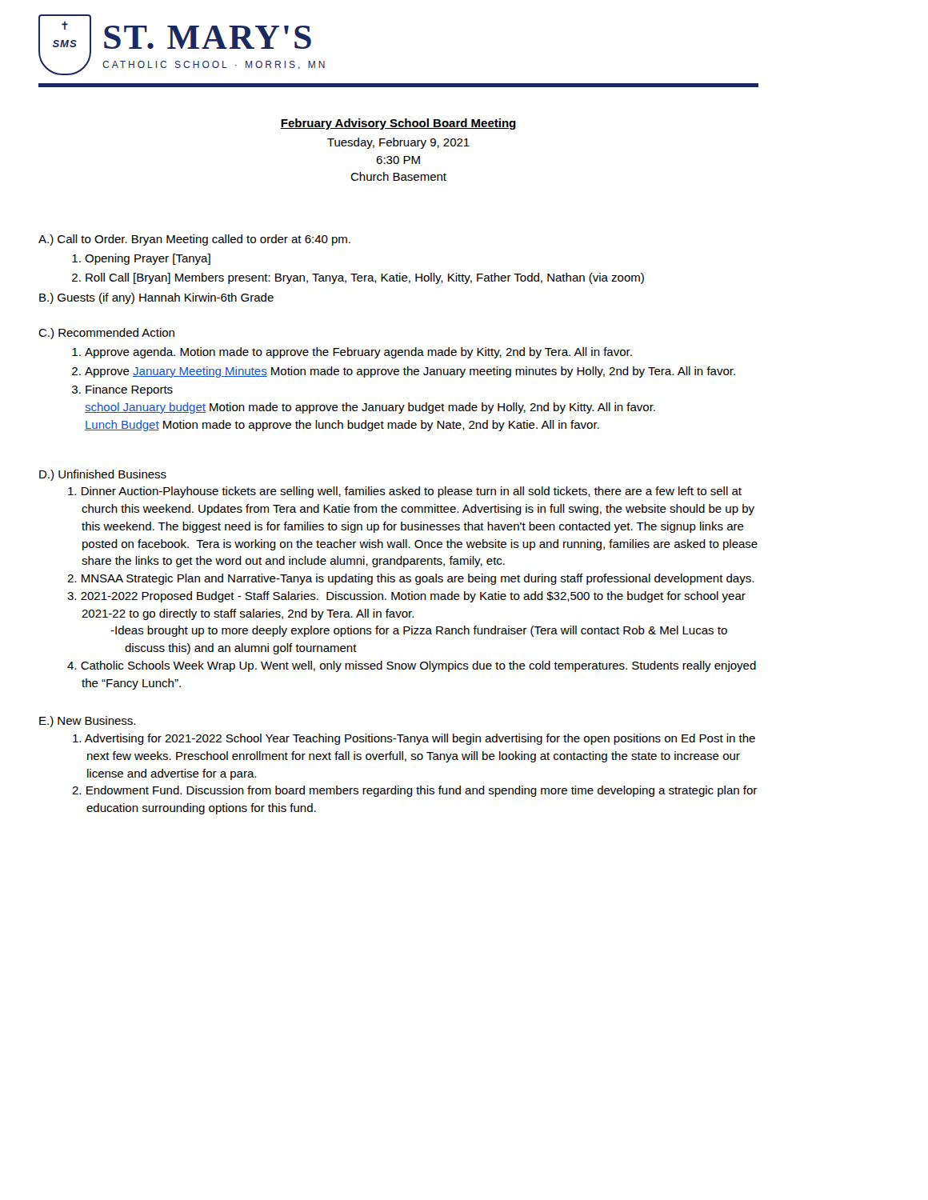ST. MARY'S
CATHOLIC SCHOOL · MORRIS, MN
February Advisory School Board Meeting
Tuesday, February 9, 2021
6:30 PM
Church Basement
A.) Call to Order. Bryan Meeting called to order at 6:40 pm.
Opening Prayer [Tanya]
Roll Call [Bryan] Members present: Bryan, Tanya, Tera, Katie, Holly, Kitty, Father Todd, Nathan (via zoom)
B.) Guests (if any) Hannah Kirwin-6th Grade
C.) Recommended Action
Approve agenda. Motion made to approve the February agenda made by Kitty, 2nd by Tera. All in favor.
Approve January Meeting Minutes Motion made to approve the January meeting minutes by Holly, 2nd by Tera. All in favor.
Finance Reports
school January budget Motion made to approve the January budget made by Holly, 2nd by Kitty. All in favor.
Lunch Budget Motion made to approve the lunch budget made by Nate, 2nd by Katie. All in favor.
D.) Unfinished Business
1. Dinner Auction-Playhouse tickets are selling well, families asked to please turn in all sold tickets, there are a few left to sell at church this weekend. Updates from Tera and Katie from the committee. Advertising is in full swing, the website should be up by this weekend. The biggest need is for families to sign up for businesses that haven't been contacted yet. The signup links are posted on facebook. Tera is working on the teacher wish wall. Once the website is up and running, families are asked to please share the links to get the word out and include alumni, grandparents, family, etc.
2. MNSAA Strategic Plan and Narrative-Tanya is updating this as goals are being met during staff professional development days.
3. 2021-2022 Proposed Budget - Staff Salaries. Discussion. Motion made by Katie to add $32,500 to the budget for school year 2021-22 to go directly to staff salaries, 2nd by Tera. All in favor.
-Ideas brought up to more deeply explore options for a Pizza Ranch fundraiser (Tera will contact Rob & Mel Lucas to discuss this) and an alumni golf tournament
4. Catholic Schools Week Wrap Up. Went well, only missed Snow Olympics due to the cold temperatures. Students really enjoyed the “Fancy Lunch”.
E.) New Business.
1. Advertising for 2021-2022 School Year Teaching Positions-Tanya will begin advertising for the open positions on Ed Post in the next few weeks. Preschool enrollment for next fall is overfull, so Tanya will be looking at contacting the state to increase our license and advertise for a para.
2. Endowment Fund. Discussion from board members regarding this fund and spending more time developing a strategic plan for education surrounding options for this fund.